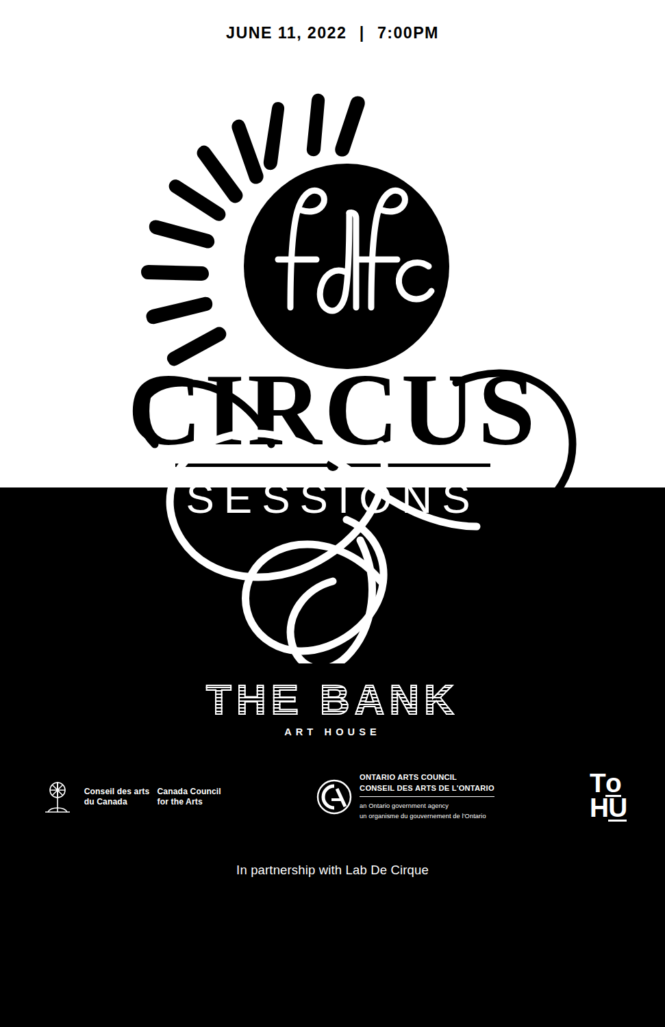June 11, 2022 | 7:00pm
CIRCUS SESSIONS
THE BANK Art House
Conseil des arts du Canada
Canada Council for the Arts
ONTARIO ARTS COUNCIL
CONSEIL DES ARTS DE L'ONTARIO an Ontario government agency
un organisme du gouvernement de l'Ontario
To HU
In partnership with Lab De Cirque